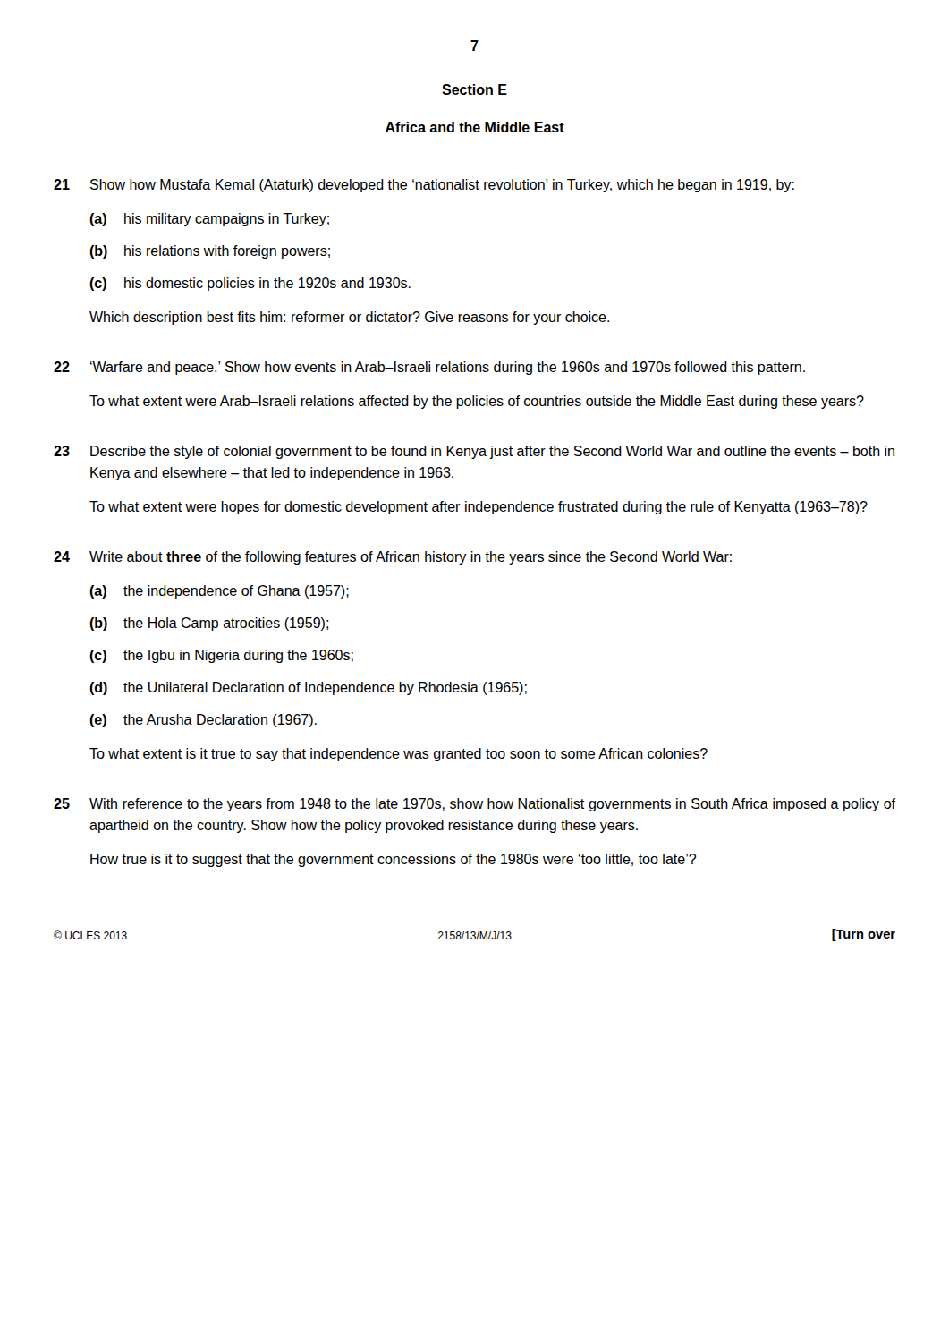7
Section E
Africa and the Middle East
21
Show how Mustafa Kemal (Ataturk) developed the ‘nationalist revolution’ in Turkey, which he began in 1919, by:
(a) his military campaigns in Turkey;
(b) his relations with foreign powers;
(c) his domestic policies in the 1920s and 1930s.
Which description best fits him: reformer or dictator? Give reasons for your choice.
22
‘Warfare and peace.’ Show how events in Arab–Israeli relations during the 1960s and 1970s followed this pattern.
To what extent were Arab–Israeli relations affected by the policies of countries outside the Middle East during these years?
23
Describe the style of colonial government to be found in Kenya just after the Second World War and outline the events – both in Kenya and elsewhere – that led to independence in 1963.
To what extent were hopes for domestic development after independence frustrated during the rule of Kenyatta (1963–78)?
24
Write about three of the following features of African history in the years since the Second World War:
(a) the independence of Ghana (1957);
(b) the Hola Camp atrocities (1959);
(c) the Igbu in Nigeria during the 1960s;
(d) the Unilateral Declaration of Independence by Rhodesia (1965);
(e) the Arusha Declaration (1967).
To what extent is it true to say that independence was granted too soon to some African colonies?
25
With reference to the years from 1948 to the late 1970s, show how Nationalist governments in South Africa imposed a policy of apartheid on the country. Show how the policy provoked resistance during these years.
How true is it to suggest that the government concessions of the 1980s were ‘too little, too late’?
© UCLES 2013
2158/13/M/J/13
[Turn over